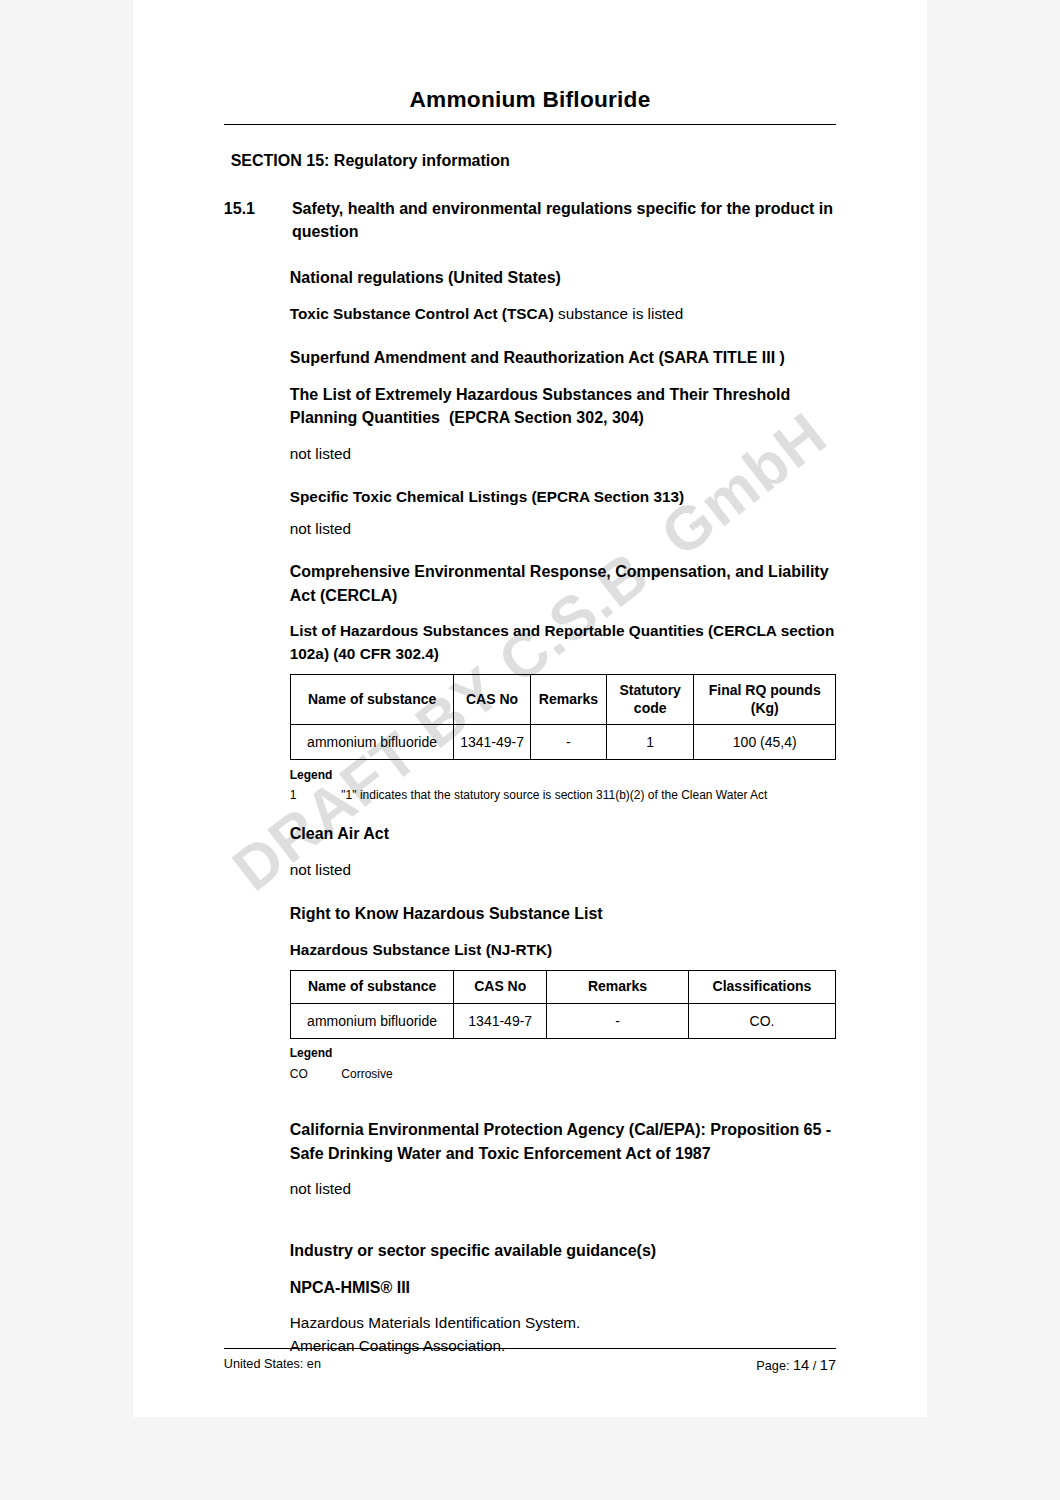DRAFT BY C.S.B. GmbH
Ammonium Biflouride
SECTION 15: Regulatory information
15.1
Safety, health and environmental regulations specific for the product in question
National regulations (United States)
Toxic Substance Control Act (TSCA)
substance is listed
Superfund Amendment and Reauthorization Act (SARA TITLE III )
The List of Extremely Hazardous Substances and Their Threshold Planning Quantities (EPCRA Section 302, 304)
not listed
Specific Toxic Chemical Listings (EPCRA Section 313)
not listed
Comprehensive Environmental Response, Compensation, and Liability Act (CERCLA)
List of Hazardous Substances and Reportable Quantities (CERCLA section 102a) (40 CFR 302.4)
| Name of substance | CAS No | Remarks | Statutory code | Final RQ pounds (Kg) |
| --- | --- | --- | --- | --- |
| ammonium bifluoride | 1341-49-7 | - | 1 | 100 (45,4) |
Legend
1
"1" indicates that the statutory source is section 311(b)(2) of the Clean Water Act
Clean Air Act
not listed
Right to Know Hazardous Substance List
Hazardous Substance List (NJ-RTK)
| Name of substance | CAS No | Remarks | Classifications |
| --- | --- | --- | --- |
| ammonium bifluoride | 1341-49-7 | - | CO. |
Legend
CO
Corrosive
California Environmental Protection Agency (Cal/EPA): Proposition 65 - Safe Drinking Water and Toxic Enforcement Act of 1987
not listed
Industry or sector specific available guidance(s)
NPCA-HMIS® III
Hazardous Materials Identification System.
American Coatings Association.
United States: en
Page: 14 / 17